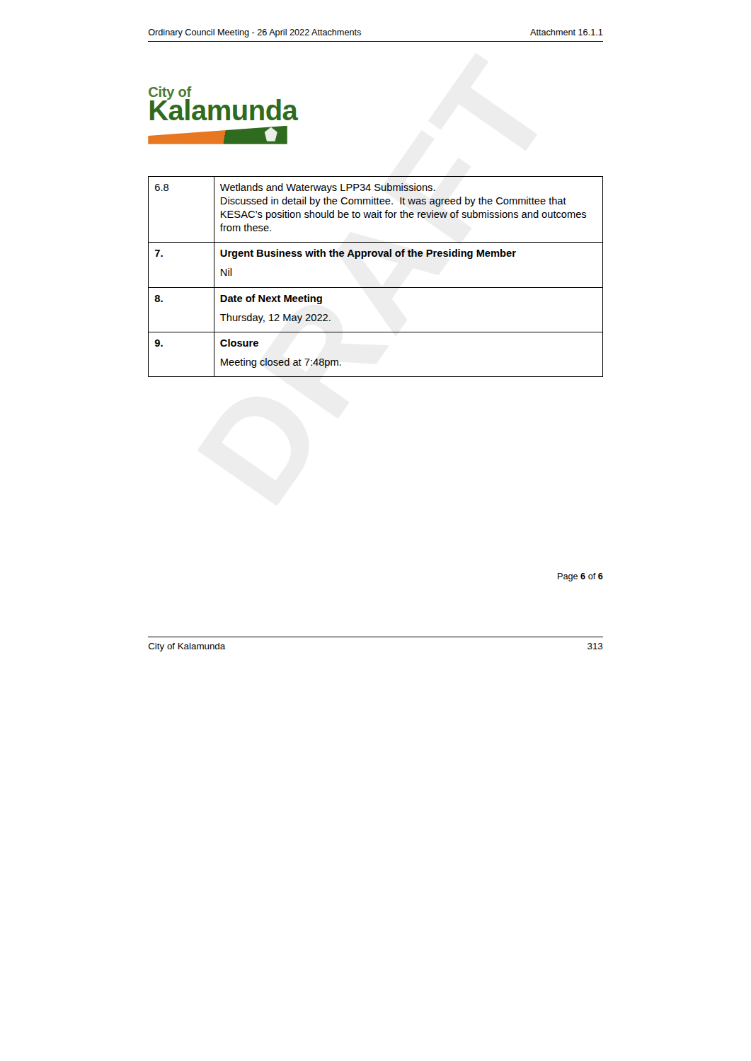Ordinary Council Meeting - 26 April 2022 Attachments Attachment 16.1.1
City of Kalamunda
DRAFT
| 6.8 | Wetlands and Waterways LPP34 Submissions. Discussed in detail by the Committee. It was agreed by the Committee that KESAC’s position should be to wait for the review of submissions and outcomes from these. |
| 7. | Urgent Business with the Approval of the Presiding Member Nil |
| 8. | Date of Next Meeting Thursday, 12 May 2022. |
| 9. | Closure Meeting closed at 7:48pm. |
Page 6 of 6
City of Kalamunda 313